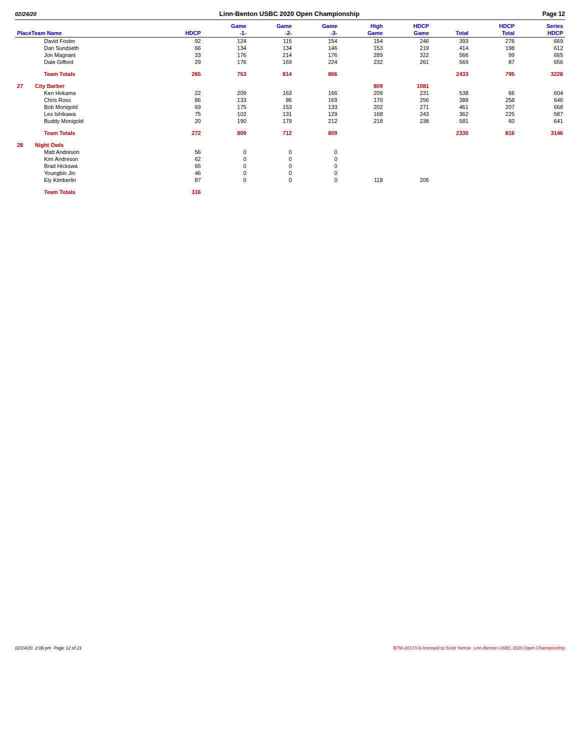02/24/20
Linn-Benton USBC 2020 Open Championship
Page 12
| | | Game | Game | Game | High | HDCP | | HDCP | Series |
| --- | --- | --- | --- | --- | --- | --- | --- | --- | --- |
| PlaceTeam Name | HDCP | -1- | -2- | -3- | Game | Game | Total | Total | HDCP |
| | David Foster | 92 | 124 | 115 | 154 | 154 | 246 | 393 | 276 | 669 |
| | Dan Sundseth | 66 | 134 | 134 | 146 | 153 | 219 | 414 | 198 | 612 |
| | Jon Magnani | 33 | 176 | 214 | 176 | 289 | 322 | 566 | 99 | 665 |
| | Dale Gifford | 29 | 176 | 169 | 224 | 232 | 261 | 569 | 87 | 656 |
| | Team Totals | 265 | 753 | 814 | 866 | | | 2433 | 795 | 3228 |
| 27 | City Barber | | | | | 809 | 1081 | | | |
| | Ken Hokama | 22 | 209 | 163 | 166 | 209 | 231 | 538 | 66 | 604 |
| | Chris Ross | 86 | 133 | 86 | 169 | 170 | 256 | 388 | 258 | 646 |
| | Bob Monigold | 69 | 175 | 153 | 133 | 202 | 271 | 461 | 207 | 668 |
| | Les Ishikawa | 75 | 102 | 131 | 129 | 168 | 243 | 362 | 225 | 587 |
| | Buddy Monigold | 20 | 190 | 179 | 212 | 218 | 238 | 581 | 60 | 641 |
| | Team Totals | 272 | 809 | 712 | 809 | | | 2330 | 816 | 3146 |
| 28 | Night Owls | | | | | | | | | |
| | Matt Andreson | 56 | 0 | 0 | 0 | | | | | |
| | Kim Andreson | 62 | 0 | 0 | 0 | | | | | |
| | Brad Hickswa | 65 | 0 | 0 | 0 | | | | | |
| | Youngbin Jin | 46 | 0 | 0 | 0 | | | | | |
| | Ely Kimberlin | 87 | 0 | 0 | 0 | 118 | 205 | | | |
| | Team Totals | 316 | | | | | | | | |
02/24/20 2:06 pm Page 12 of 21
BTM-2017/AS licensed to Scott Yarrow Linn-Benton USBC 2020 Open Championship